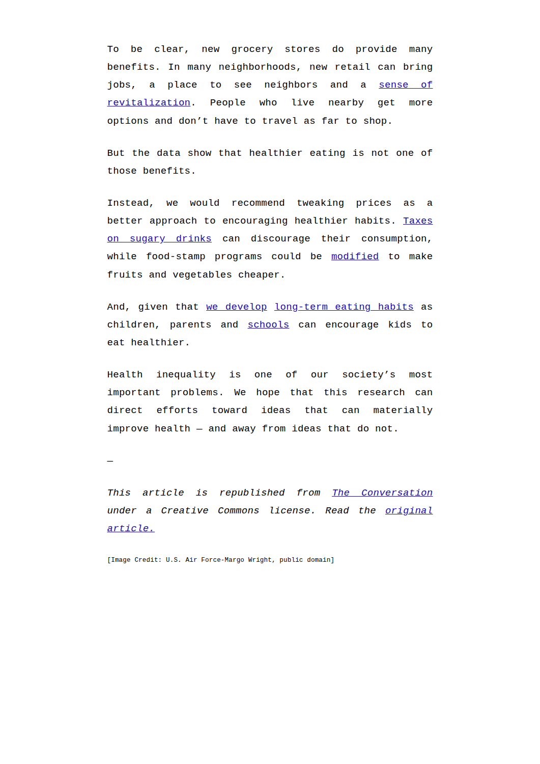To be clear, new grocery stores do provide many benefits. In many neighborhoods, new retail can bring jobs, a place to see neighbors and a sense of revitalization. People who live nearby get more options and don’t have to travel as far to shop.
But the data show that healthier eating is not one of those benefits.
Instead, we would recommend tweaking prices as a better approach to encouraging healthier habits. Taxes on sugary drinks can discourage their consumption, while food-stamp programs could be modified to make fruits and vegetables cheaper.
And, given that we develop long-term eating habits as children, parents and schools can encourage kids to eat healthier.
Health inequality is one of our society’s most important problems. We hope that this research can direct efforts toward ideas that can materially improve health — and away from ideas that do not.
—
This article is republished from The Conversation under a Creative Commons license. Read the original article.
[Image Credit: U.S. Air Force-Margo Wright, public domain]